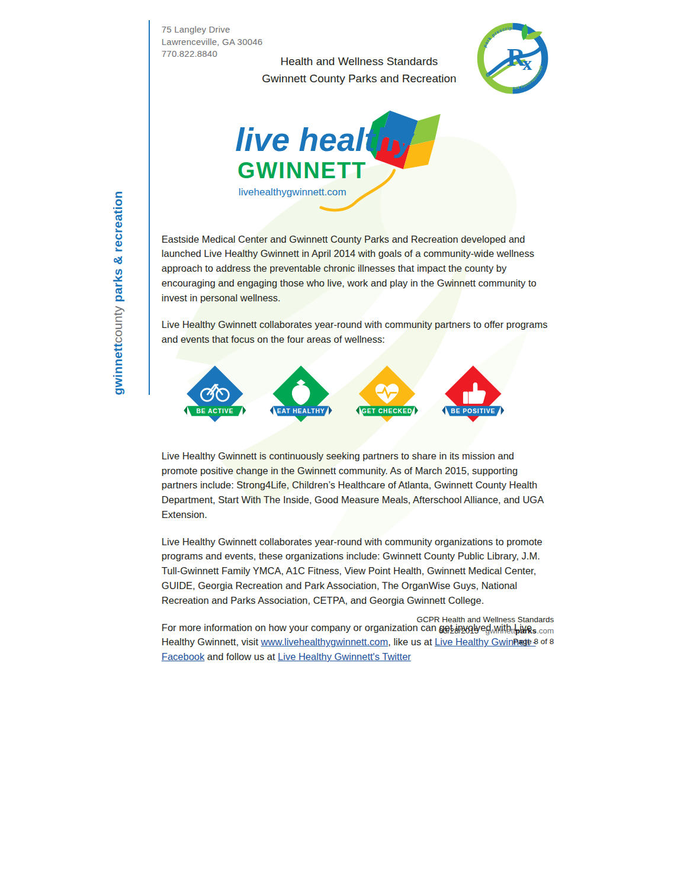gwinnett county parks & recreation
75 Langley Drive
Lawrenceville, GA 30046
770.822.8840
Health and Wellness Standards
Gwinnett County Parks and Recreation
R x park prescription gwinnettcounty parks & recreation
live healthy GWINNETT livehealthygwinnett.com
Eastside Medical Center and Gwinnett County Parks and Recreation developed and launched Live Healthy Gwinnett in April 2014 with goals of a community-wide wellness approach to address the preventable chronic illnesses that impact the county by encouraging and engaging those who live, work and play in the Gwinnett community to invest in personal wellness.
Live Healthy Gwinnett collaborates year-round with community partners to offer programs and events that focus on the four areas of wellness:
BE ACTIVE EAT HEALTHY GET CHECKED BE POSITIVE
Live Healthy Gwinnett is continuously seeking partners to share in its mission and promote positive change in the Gwinnett community. As of March 2015, supporting partners include: Strong4Life, Children’s Healthcare of Atlanta, Gwinnett County Health Department, Start With The Inside, Good Measure Meals, Afterschool Alliance, and UGA Extension.
Live Healthy Gwinnett collaborates year-round with community organizations to promote programs and events, these organizations include: Gwinnett County Public Library, J.M. Tull-Gwinnett Family YMCA, A1C Fitness, View Point Health, Gwinnett Medical Center, GUIDE, Georgia Recreation and Park Association, The OrganWise Guys, National Recreation and Parks Association, CETPA, and Georgia Gwinnett College.
For more information on how your company or organization can get involved with Live Healthy Gwinnett, visit www.livehealthygwinnett.com, like us at Live Healthy Gwinnett - Facebook and follow us at Live Healthy Gwinnett's Twitter
GCPR Health and Wellness Standards
03/28/2015 gwinnettparks.com
Page 8 of 8